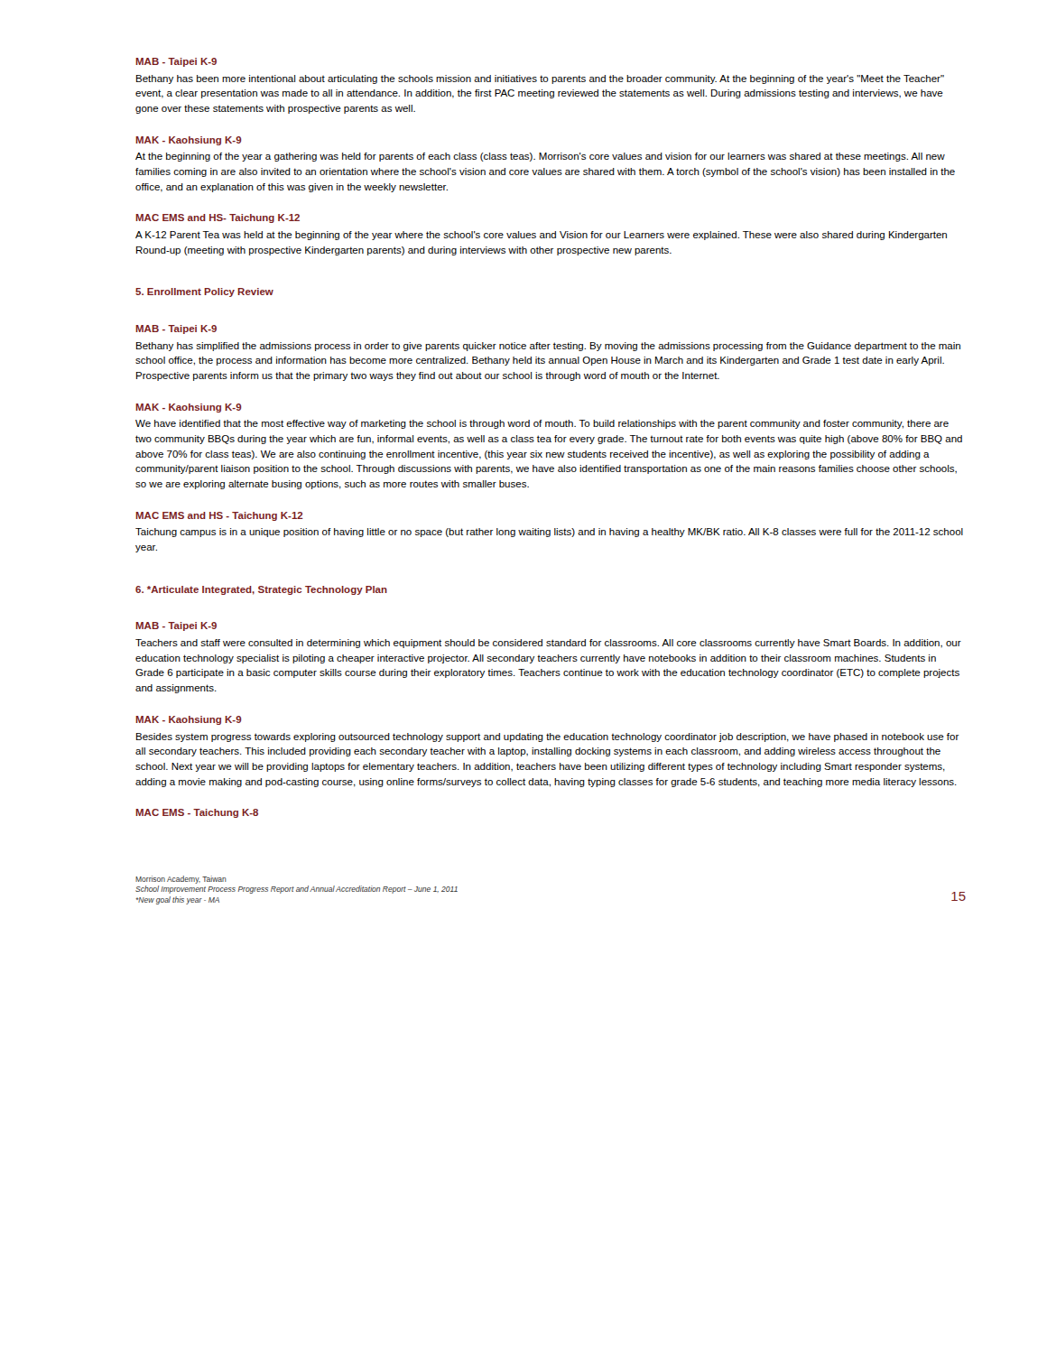MAB - Taipei K-9
Bethany has been more intentional about articulating the schools mission and initiatives to parents and the broader community. At the beginning of the year's "Meet the Teacher" event, a clear presentation was made to all in attendance. In addition, the first PAC meeting reviewed the statements as well. During admissions testing and interviews, we have gone over these statements with prospective parents as well.
MAK - Kaohsiung K-9
At the beginning of the year a gathering was held for parents of each class (class teas). Morrison's core values and vision for our learners was shared at these meetings. All new families coming in are also invited to an orientation where the school's vision and core values are shared with them. A torch (symbol of the school's vision) has been installed in the office, and an explanation of this was given in the weekly newsletter.
MAC EMS and HS- Taichung K-12
A K-12 Parent Tea was held at the beginning of the year where the school's core values and Vision for our Learners were explained. These were also shared during Kindergarten Round-up (meeting with prospective Kindergarten parents) and during interviews with other prospective new parents.
5. Enrollment Policy Review
MAB - Taipei K-9
Bethany has simplified the admissions process in order to give parents quicker notice after testing. By moving the admissions processing from the Guidance department to the main school office, the process and information has become more centralized. Bethany held its annual Open House in March and its Kindergarten and Grade 1 test date in early April. Prospective parents inform us that the primary two ways they find out about our school is through word of mouth or the Internet.
MAK - Kaohsiung K-9
We have identified that the most effective way of marketing the school is through word of mouth. To build relationships with the parent community and foster community, there are two community BBQs during the year which are fun, informal events, as well as a class tea for every grade. The turnout rate for both events was quite high (above 80% for BBQ and above 70% for class teas). We are also continuing the enrollment incentive, (this year six new students received the incentive), as well as exploring the possibility of adding a community/parent liaison position to the school. Through discussions with parents, we have also identified transportation as one of the main reasons families choose other schools, so we are exploring alternate busing options, such as more routes with smaller buses.
MAC EMS and HS - Taichung K-12
Taichung campus is in a unique position of having little or no space (but rather long waiting lists) and in having a healthy MK/BK ratio. All K-8 classes were full for the 2011-12 school year.
6. *Articulate Integrated, Strategic Technology Plan
MAB - Taipei K-9
Teachers and staff were consulted in determining which equipment should be considered standard for classrooms. All core classrooms currently have Smart Boards. In addition, our education technology specialist is piloting a cheaper interactive projector. All secondary teachers currently have notebooks in addition to their classroom machines. Students in Grade 6 participate in a basic computer skills course during their exploratory times. Teachers continue to work with the education technology coordinator (ETC) to complete projects and assignments.
MAK - Kaohsiung K-9
Besides system progress towards exploring outsourced technology support and updating the education technology coordinator job description, we have phased in notebook use for all secondary teachers. This included providing each secondary teacher with a laptop, installing docking systems in each classroom, and adding wireless access throughout the school. Next year we will be providing laptops for elementary teachers. In addition, teachers have been utilizing different types of technology including Smart responder systems, adding a movie making and pod-casting course, using online forms/surveys to collect data, having typing classes for grade 5-6 students, and teaching more media literacy lessons.
MAC EMS - Taichung K-8
Morrison Academy, Taiwan
School Improvement Process Progress Report and Annual Accreditation Report – June 1, 2011
*New goal this year - MA
15